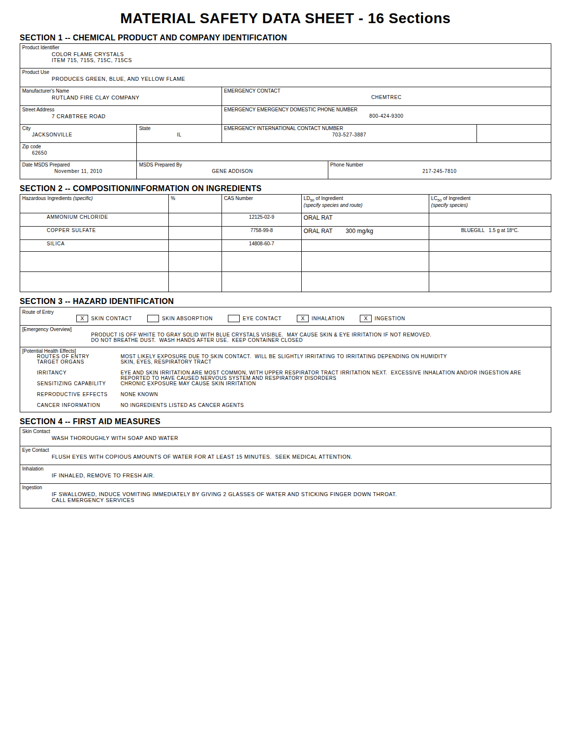MATERIAL SAFETY DATA SHEET - 16 Sections
SECTION 1 -- CHEMICAL PRODUCT AND COMPANY IDENTIFICATION
| Product Identifier COLOR FLAME CRYSTALS ITEM 715, 715S, 715C, 715CS |
| Product Use PRODUCES GREEN, BLUE, AND YELLOW FLAME |
| Manufacturer's Name RUTLAND FIRE CLAY COMPANY | EMERGENCY CONTACT CHEMTREC |
| Street Address 7 CRABTREE ROAD | EMERGENCY EMERGENCY DOMESTIC PHONE NUMBER 800-424-9300 |
| City JACKSONVILLE | State IL | EMERGENCY INTERNATIONAL CONTACT NUMBER 703-527-3887 | |
| Zip code 62650 | |
| Date MSDS Prepared November 11, 2010 | MSDS Prepared By GENE ADDISON | Phone Number 217-245-7810 |
SECTION 2 -- COMPOSITION/INFORMATION ON INGREDIENTS
| Hazardous Ingredients (specific) | % | CAS Number | LD 50 of Ingredient (specify species and route) | LC 50 of Ingredient (specify species) |
| AMMONIUM CHLORIDE | | 12125-02-9 | ORAL RAT | |
| COPPER SULFATE | | 7758-99-8 | ORAL RAT 300 mg/kg | BLUEGILL 1.5 g at 18°C. |
| SILICA | | 14808-60-7 | | |
SECTION 3 -- HAZARD IDENTIFICATION
| Route of Entry X SKIN CONTACT SKIN ABSORPTION EYE CONTACT X INHALATION X INGESTION |
| [Emergency Overview] PRODUCT IS OFF WHITE TO GRAY SOLID WITH BLUE CRYSTALS VISIBLE. MAY CAUSE SKIN & EYE IRRITATION IF NOT REMOVED. DO NOT BREATHE DUST. WASH HANDS AFTER USE. KEEP CONTAINER CLOSED |
| [Potential Health Effects] ROUTES OF ENTRY MOST LIKELY EXPOSURE DUE TO SKIN CONTACT. WILL BE SLIGHTLY IRRITATING TO IRRITATING DEPENDING ON HUMIDITY TARGET ORGANS SKIN, EYES, RESPIRATORY TRACT IRRITANCY EYE AND SKIN IRRITATION ARE MOST COMMON, WITH UPPER RESPIRATOR TRACT IRRITATION NEXT. EXCESSIVE INHALATION AND/OR INGESTION ARE REPORTED TO HAVE CAUSED NERVOUS SYSTEM AND RESPIRATORY DISORDERS SENSITIZING CAPABILITY CHRONIC EXPOSURE MAY CAUSE SKIN IRRITATION REPRODUCTIVE EFFECTS NONE KNOWN CANCER INFORMATION NO INGREDIENTS LISTED AS CANCER AGENTS |
SECTION 4 -- FIRST AID MEASURES
| Skin Contact WASH THOROUGHLY WITH SOAP AND WATER |
| Eye Contact FLUSH EYES WITH COPIOUS AMOUNTS OF WATER FOR AT LEAST 15 MINUTES. SEEK MEDICAL ATTENTION. |
| Inhalation IF INHALED, REMOVE TO FRESH AIR. |
| Ingestion IF SWALLOWED, INDUCE VOMITING IMMEDIATELY BY GIVING 2 GLASSES OF WATER AND STICKING FINGER DOWN THROAT. CALL EMERGENCY SERVICES |